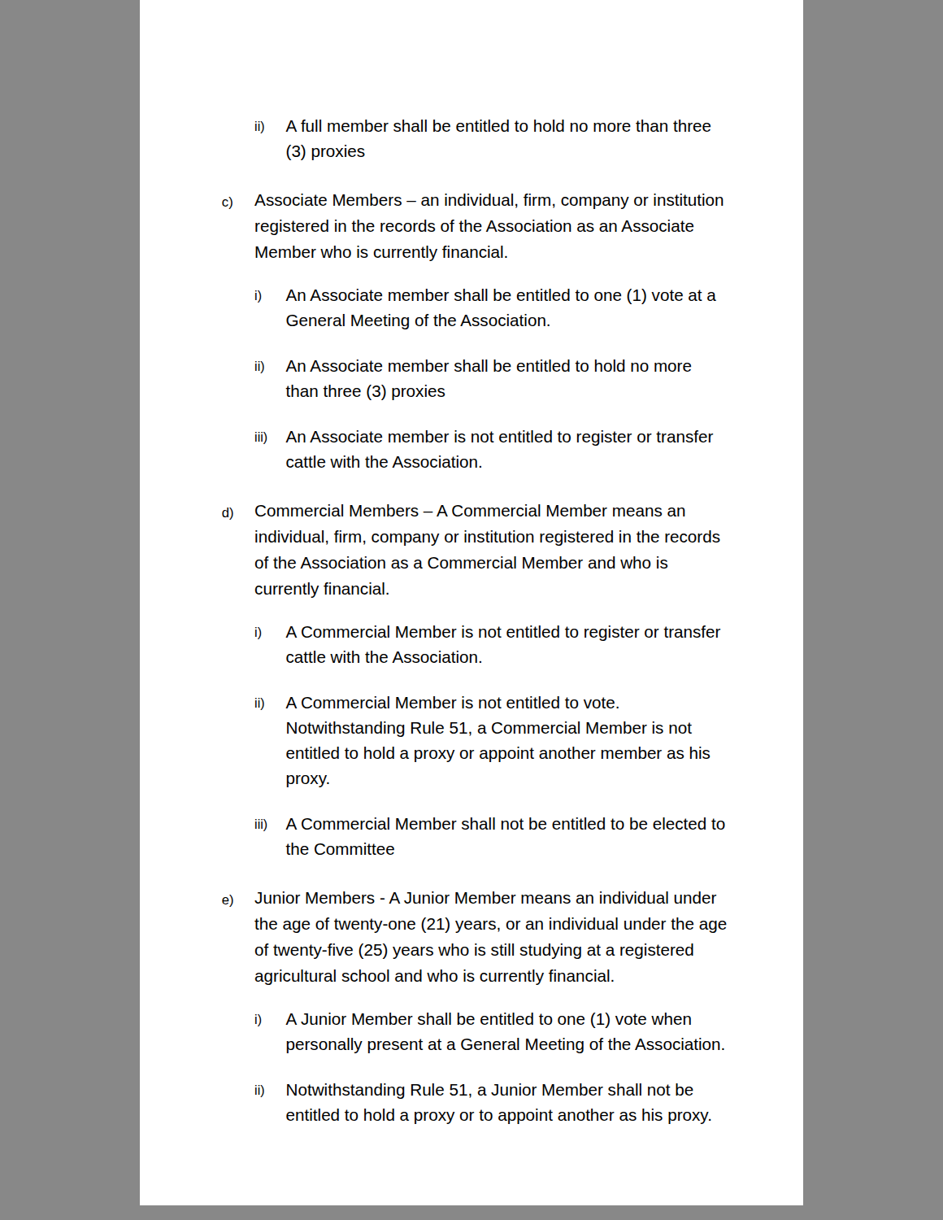ii) A full member shall be entitled to hold no more than three (3) proxies
c) Associate Members – an individual, firm, company or institution registered in the records of the Association as an Associate Member who is currently financial.
i) An Associate member shall be entitled to one (1) vote at a General Meeting of the Association.
ii) An Associate member shall be entitled to hold no more than three (3) proxies
iii) An Associate member is not entitled to register or transfer cattle with the Association.
d) Commercial Members – A Commercial Member means an individual, firm, company or institution registered in the records of the Association as a Commercial Member and who is currently financial.
i) A Commercial Member is not entitled to register or transfer cattle with the Association.
ii) A Commercial Member is not entitled to vote. Notwithstanding Rule 51, a Commercial Member is not entitled to hold a proxy or appoint another member as his proxy.
iii) A Commercial Member shall not be entitled to be elected to the Committee
e) Junior Members - A Junior Member means an individual under the age of twenty-one (21) years, or an individual under the age of twenty-five (25) years who is still studying at a registered agricultural school and who is currently financial.
i) A Junior Member shall be entitled to one (1) vote when personally present at a General Meeting of the Association.
ii) Notwithstanding Rule 51, a Junior Member shall not be entitled to hold a proxy or to appoint another as his proxy.